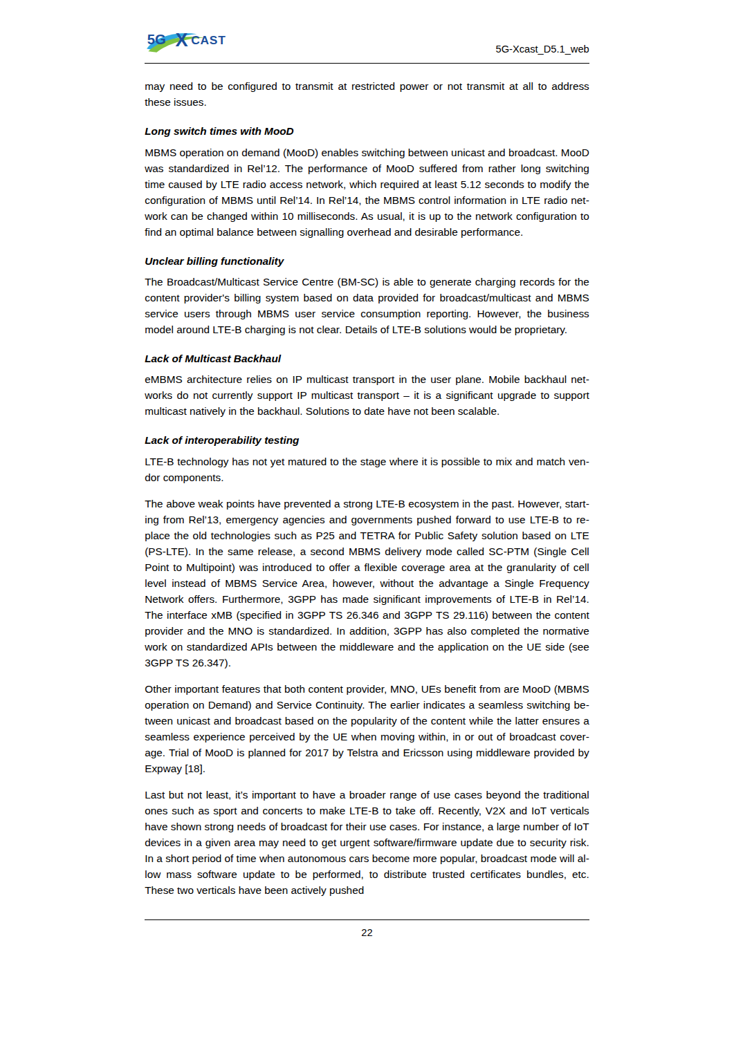5G X CAST
5G-Xcast_D5.1_web
may need to be configured to transmit at restricted power or not transmit at all to address these issues.
Long switch times with MooD
MBMS operation on demand (MooD) enables switching between unicast and broadcast. MooD was standardized in Rel’12. The performance of MooD suffered from rather long switching time caused by LTE radio access network, which required at least 5.12 seconds to modify the configuration of MBMS until Rel’14. In Rel’14, the MBMS control information in LTE radio network can be changed within 10 milliseconds. As usual, it is up to the network configuration to find an optimal balance between signalling overhead and desirable performance.
Unclear billing functionality
The Broadcast/Multicast Service Centre (BM-SC) is able to generate charging records for the content provider's billing system based on data provided for broadcast/multicast and MBMS service users through MBMS user service consumption reporting. However, the business model around LTE-B charging is not clear. Details of LTE-B solutions would be proprietary.
Lack of Multicast Backhaul
eMBMS architecture relies on IP multicast transport in the user plane. Mobile backhaul networks do not currently support IP multicast transport – it is a significant upgrade to support multicast natively in the backhaul. Solutions to date have not been scalable.
Lack of interoperability testing
LTE-B technology has not yet matured to the stage where it is possible to mix and match vendor components.
The above weak points have prevented a strong LTE-B ecosystem in the past. However, starting from Rel’13, emergency agencies and governments pushed forward to use LTE-B to replace the old technologies such as P25 and TETRA for Public Safety solution based on LTE (PS-LTE). In the same release, a second MBMS delivery mode called SC-PTM (Single Cell Point to Multipoint) was introduced to offer a flexible coverage area at the granularity of cell level instead of MBMS Service Area, however, without the advantage a Single Frequency Network offers. Furthermore, 3GPP has made significant improvements of LTE-B in Rel’14. The interface xMB (specified in 3GPP TS 26.346 and 3GPP TS 29.116) between the content provider and the MNO is standardized. In addition, 3GPP has also completed the normative work on standardized APIs between the middleware and the application on the UE side (see 3GPP TS 26.347).
Other important features that both content provider, MNO, UEs benefit from are MooD (MBMS operation on Demand) and Service Continuity. The earlier indicates a seamless switching between unicast and broadcast based on the popularity of the content while the latter ensures a seamless experience perceived by the UE when moving within, in or out of broadcast coverage. Trial of MooD is planned for 2017 by Telstra and Ericsson using middleware provided by Expway [18].
Last but not least, it’s important to have a broader range of use cases beyond the traditional ones such as sport and concerts to make LTE-B to take off. Recently, V2X and IoT verticals have shown strong needs of broadcast for their use cases. For instance, a large number of IoT devices in a given area may need to get urgent software/firmware update due to security risk. In a short period of time when autonomous cars become more popular, broadcast mode will allow mass software update to be performed, to distribute trusted certificates bundles, etc. These two verticals have been actively pushed
22